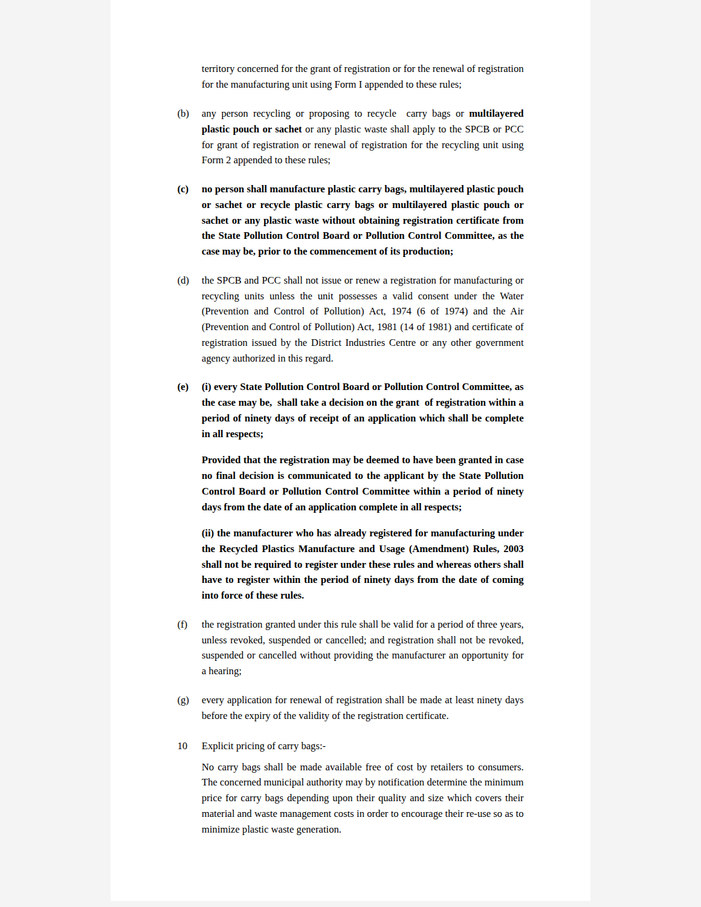territory concerned for the grant of registration or for the renewal of registration for the manufacturing unit using Form I appended to these rules;
(b)
any person recycling or proposing to recycle carry bags or multilayered plastic pouch or sachet or any plastic waste shall apply to the SPCB or PCC for grant of registration or renewal of registration for the recycling unit using Form 2 appended to these rules;
(c)
no person shall manufacture plastic carry bags, multilayered plastic pouch or sachet or recycle plastic carry bags or multilayered plastic pouch or sachet or any plastic waste without obtaining registration certificate from the State Pollution Control Board or Pollution Control Committee, as the case may be, prior to the commencement of its production;
(d)
the SPCB and PCC shall not issue or renew a registration for manufacturing or recycling units unless the unit possesses a valid consent under the Water (Prevention and Control of Pollution) Act, 1974 (6 of 1974) and the Air (Prevention and Control of Pollution) Act, 1981 (14 of 1981) and certificate of registration issued by the District Industries Centre or any other government agency authorized in this regard.
(e)
(i) every State Pollution Control Board or Pollution Control Committee, as the case may be, shall take a decision on the grant of registration within a period of ninety days of receipt of an application which shall be complete in all respects;
Provided that the registration may be deemed to have been granted in case no final decision is communicated to the applicant by the State Pollution Control Board or Pollution Control Committee within a period of ninety days from the date of an application complete in all respects;
(ii) the manufacturer who has already registered for manufacturing under the Recycled Plastics Manufacture and Usage (Amendment) Rules, 2003 shall not be required to register under these rules and whereas others shall have to register within the period of ninety days from the date of coming into force of these rules.
(f)
the registration granted under this rule shall be valid for a period of three years, unless revoked, suspended or cancelled; and registration shall not be revoked, suspended or cancelled without providing the manufacturer an opportunity for a hearing;
(g)
every application for renewal of registration shall be made at least ninety days before the expiry of the validity of the registration certificate.
10
Explicit pricing of carry bags:-
No carry bags shall be made available free of cost by retailers to consumers. The concerned municipal authority may by notification determine the minimum price for carry bags depending upon their quality and size which covers their material and waste management costs in order to encourage their re-use so as to minimize plastic waste generation.